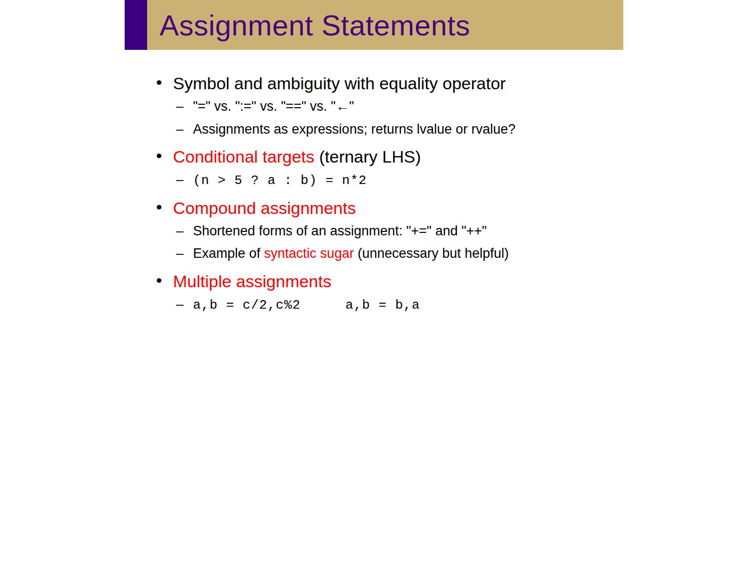Assignment Statements
Symbol and ambiguity with equality operator
"=" vs. ":=" vs. "==" vs. "←"
Assignments as expressions; returns lvalue or rvalue?
Conditional targets (ternary LHS)
(n > 5 ? a : b) = n*2
Compound assignments
Shortened forms of an assignment: "+=" and "++"
Example of syntactic sugar (unnecessary but helpful)
Multiple assignments
a,b = c/2,c%2 a,b = b,a